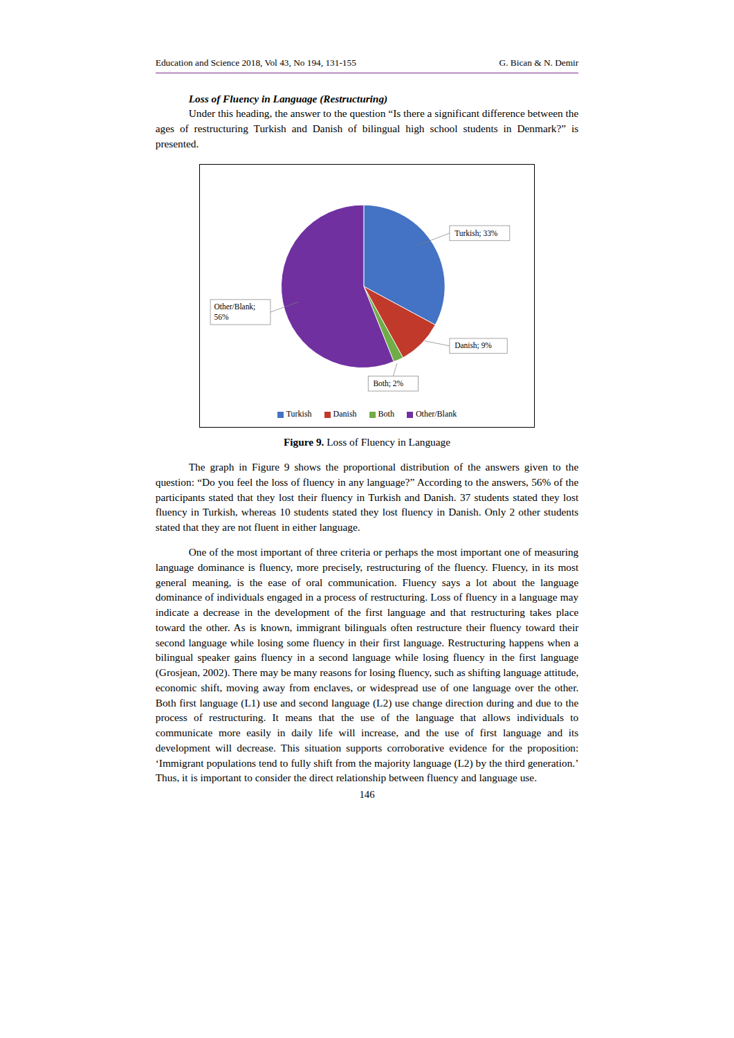Education and Science 2018, Vol 43, No 194, 131-155
G. Bican & N. Demir
Loss of Fluency in Language (Restructuring)
Under this heading, the answer to the question “Is there a significant difference between the ages of restructuring Turkish and Danish of bilingual high school students in Denmark?” is presented.
Turkish; 33% Other/Blank; 56% Danish; 9% Both; 2%
Turkish Danish Both Other/Blank
Figure 9. Loss of Fluency in Language
The graph in Figure 9 shows the proportional distribution of the answers given to the question: “Do you feel the loss of fluency in any language?” According to the answers, 56% of the participants stated that they lost their fluency in Turkish and Danish. 37 students stated they lost fluency in Turkish, whereas 10 students stated they lost fluency in Danish. Only 2 other students stated that they are not fluent in either language.
One of the most important of three criteria or perhaps the most important one of measuring language dominance is fluency, more precisely, restructuring of the fluency. Fluency, in its most general meaning, is the ease of oral communication. Fluency says a lot about the language dominance of individuals engaged in a process of restructuring. Loss of fluency in a language may indicate a decrease in the development of the first language and that restructuring takes place toward the other. As is known, immigrant bilinguals often restructure their fluency toward their second language while losing some fluency in their first language. Restructuring happens when a bilingual speaker gains fluency in a second language while losing fluency in the first language (Grosjean, 2002). There may be many reasons for losing fluency, such as shifting language attitude, economic shift, moving away from enclaves, or widespread use of one language over the other. Both first language (L1) use and second language (L2) use change direction during and due to the process of restructuring. It means that the use of the language that allows individuals to communicate more easily in daily life will increase, and the use of first language and its development will decrease. This situation supports corroborative evidence for the proposition: ‘Immigrant populations tend to fully shift from the majority language (L2) by the third generation.’ Thus, it is important to consider the direct relationship between fluency and language use.
146